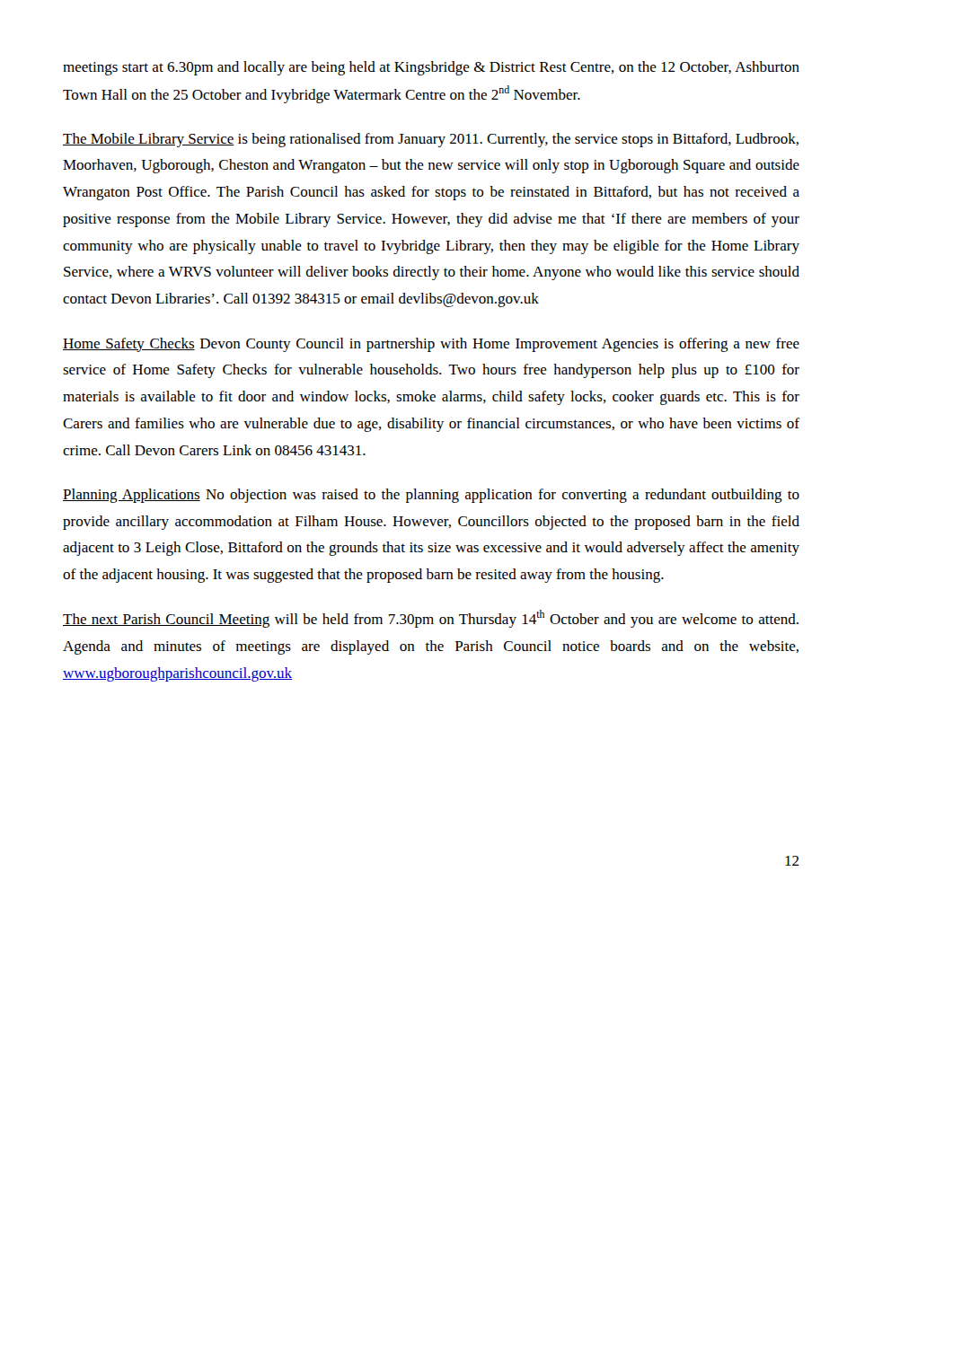meetings start at 6.30pm and locally are being held at Kingsbridge & District Rest Centre, on the 12 October, Ashburton Town Hall on the 25 October and Ivybridge Watermark Centre on the 2nd November.
The Mobile Library Service is being rationalised from January 2011. Currently, the service stops in Bittaford, Ludbrook, Moorhaven, Ugborough, Cheston and Wrangaton – but the new service will only stop in Ugborough Square and outside Wrangaton Post Office. The Parish Council has asked for stops to be reinstated in Bittaford, but has not received a positive response from the Mobile Library Service. However, they did advise me that ‘If there are members of your community who are physically unable to travel to Ivybridge Library, then they may be eligible for the Home Library Service, where a WRVS volunteer will deliver books directly to their home. Anyone who would like this service should contact Devon Libraries’. Call 01392 384315 or email devlibs@devon.gov.uk
Home Safety Checks Devon County Council in partnership with Home Improvement Agencies is offering a new free service of Home Safety Checks for vulnerable households. Two hours free handyperson help plus up to £100 for materials is available to fit door and window locks, smoke alarms, child safety locks, cooker guards etc. This is for Carers and families who are vulnerable due to age, disability or financial circumstances, or who have been victims of crime. Call Devon Carers Link on 08456 431431.
Planning Applications No objection was raised to the planning application for converting a redundant outbuilding to provide ancillary accommodation at Filham House. However, Councillors objected to the proposed barn in the field adjacent to 3 Leigh Close, Bittaford on the grounds that its size was excessive and it would adversely affect the amenity of the adjacent housing. It was suggested that the proposed barn be resited away from the housing.
The next Parish Council Meeting will be held from 7.30pm on Thursday 14th October and you are welcome to attend. Agenda and minutes of meetings are displayed on the Parish Council notice boards and on the website, www.ugboroughparishcouncil.gov.uk
12